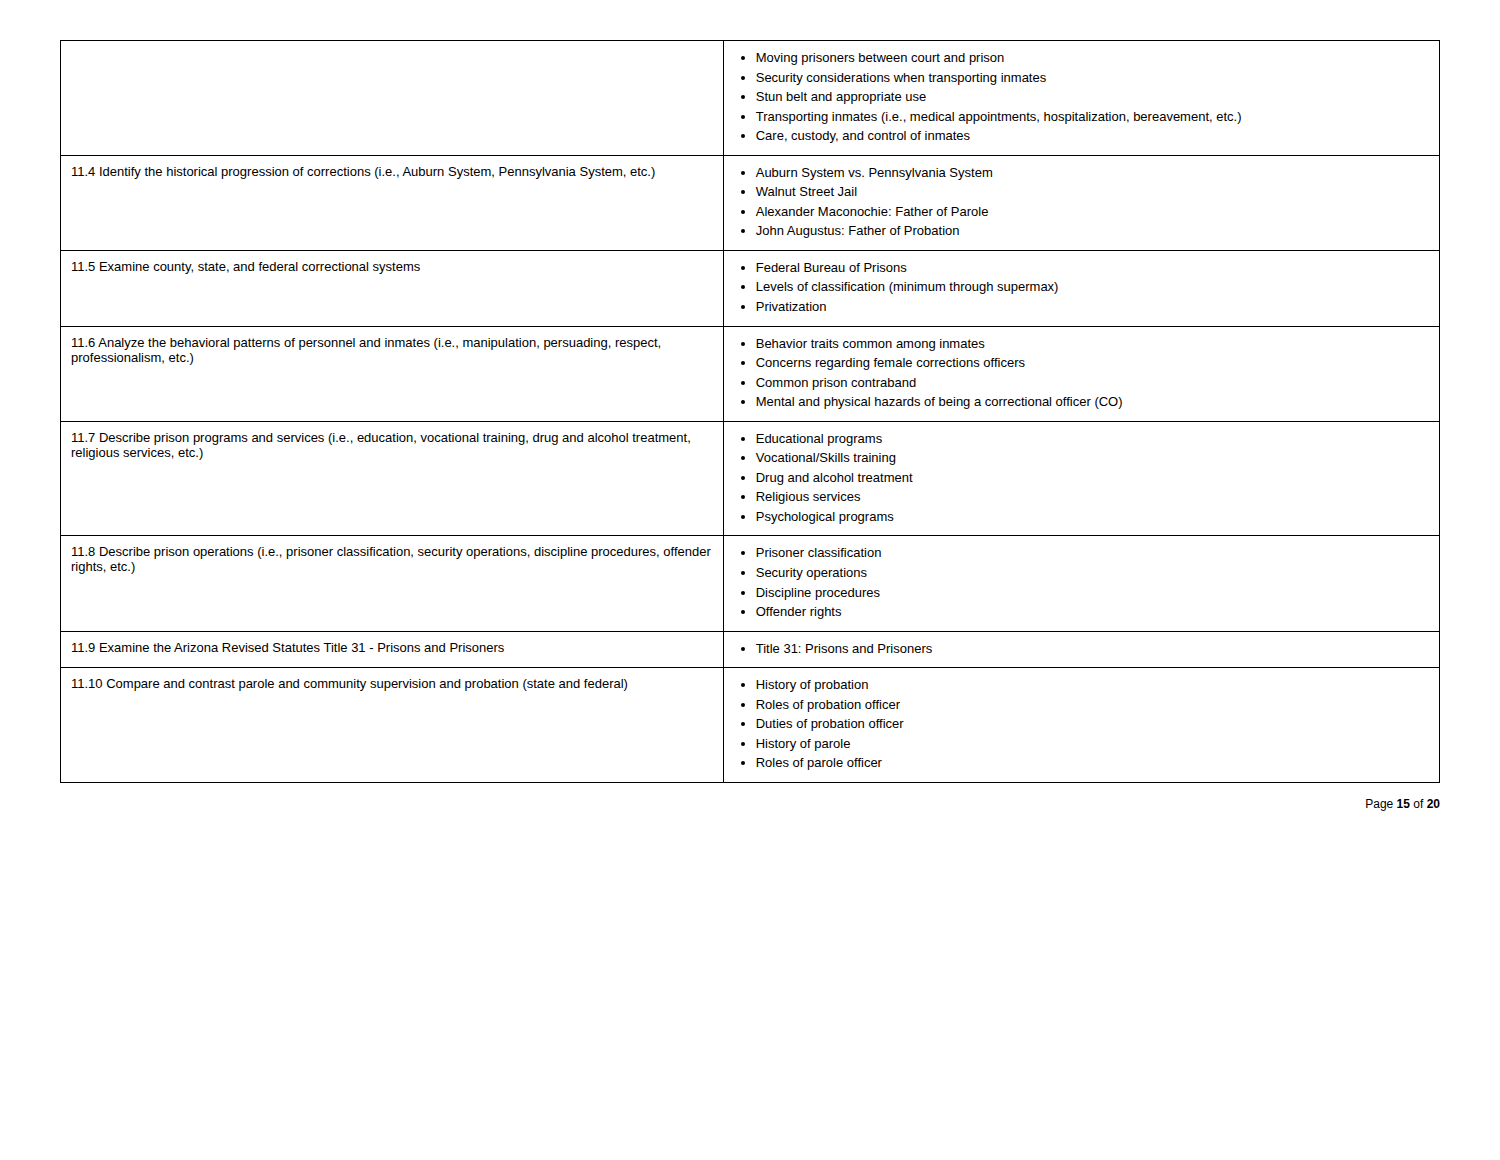| | Moving prisoners between court and prison Security considerations when transporting inmates Stun belt and appropriate use Transporting inmates (i.e., medical appointments, hospitalization, bereavement, etc.) Care, custody, and control of inmates |
| 11.4 Identify the historical progression of corrections (i.e., Auburn System, Pennsylvania System, etc.) | Auburn System vs. Pennsylvania System Walnut Street Jail Alexander Maconochie: Father of Parole John Augustus: Father of Probation |
| 11.5 Examine county, state, and federal correctional systems | Federal Bureau of Prisons Levels of classification (minimum through supermax) Privatization |
| 11.6 Analyze the behavioral patterns of personnel and inmates (i.e., manipulation, persuading, respect, professionalism, etc.) | Behavior traits common among inmates Concerns regarding female corrections officers Common prison contraband Mental and physical hazards of being a correctional officer (CO) |
| 11.7 Describe prison programs and services (i.e., education, vocational training, drug and alcohol treatment, religious services, etc.) | Educational programs Vocational/Skills training Drug and alcohol treatment Religious services Psychological programs |
| 11.8 Describe prison operations (i.e., prisoner classification, security operations, discipline procedures, offender rights, etc.) | Prisoner classification Security operations Discipline procedures Offender rights |
| 11.9 Examine the Arizona Revised Statutes Title 31 - Prisons and Prisoners | Title 31: Prisons and Prisoners |
| 11.10 Compare and contrast parole and community supervision and probation (state and federal) | History of probation Roles of probation officer Duties of probation officer History of parole Roles of parole officer |
Page 15 of 20